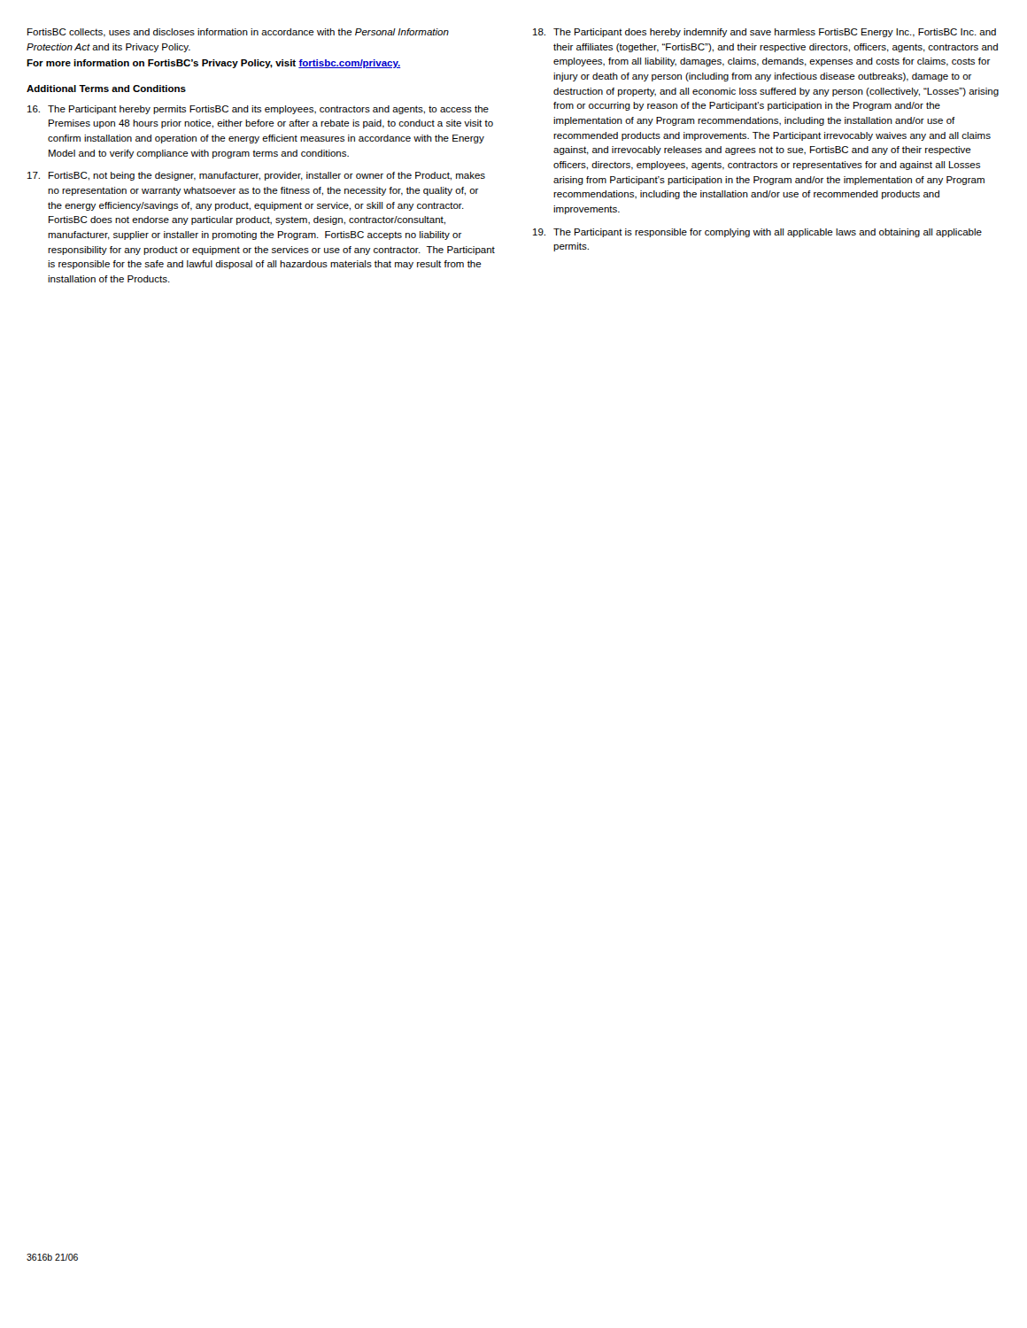FortisBC collects, uses and discloses information in accordance with the Personal Information Protection Act and its Privacy Policy.
For more information on FortisBC’s Privacy Policy, visit fortisbc.com/privacy.
Additional Terms and Conditions
16. The Participant hereby permits FortisBC and its employees, contractors and agents, to access the Premises upon 48 hours prior notice, either before or after a rebate is paid, to conduct a site visit to confirm installation and operation of the energy efficient measures in accordance with the Energy Model and to verify compliance with program terms and conditions.
17. FortisBC, not being the designer, manufacturer, provider, installer or owner of the Product, makes no representation or warranty whatsoever as to the fitness of, the necessity for, the quality of, or the energy efficiency/savings of, any product, equipment or service, or skill of any contractor. FortisBC does not endorse any particular product, system, design, contractor/consultant, manufacturer, supplier or installer in promoting the Program. FortisBC accepts no liability or responsibility for any product or equipment or the services or use of any contractor. The Participant is responsible for the safe and lawful disposal of all hazardous materials that may result from the installation of the Products.
18. The Participant does hereby indemnify and save harmless FortisBC Energy Inc., FortisBC Inc. and their affiliates (together, “FortisBC”), and their respective directors, officers, agents, contractors and employees, from all liability, damages, claims, demands, expenses and costs for claims, costs for injury or death of any person (including from any infectious disease outbreaks), damage to or destruction of property, and all economic loss suffered by any person (collectively, “Losses”) arising from or occurring by reason of the Participant’s participation in the Program and/or the implementation of any Program recommendations, including the installation and/or use of recommended products and improvements. The Participant irrevocably waives any and all claims against, and irrevocably releases and agrees not to sue, FortisBC and any of their respective officers, directors, employees, agents, contractors or representatives for and against all Losses arising from Participant’s participation in the Program and/or the implementation of any Program recommendations, including the installation and/or use of recommended products and improvements.
19. The Participant is responsible for complying with all applicable laws and obtaining all applicable permits.
3616b 21/06